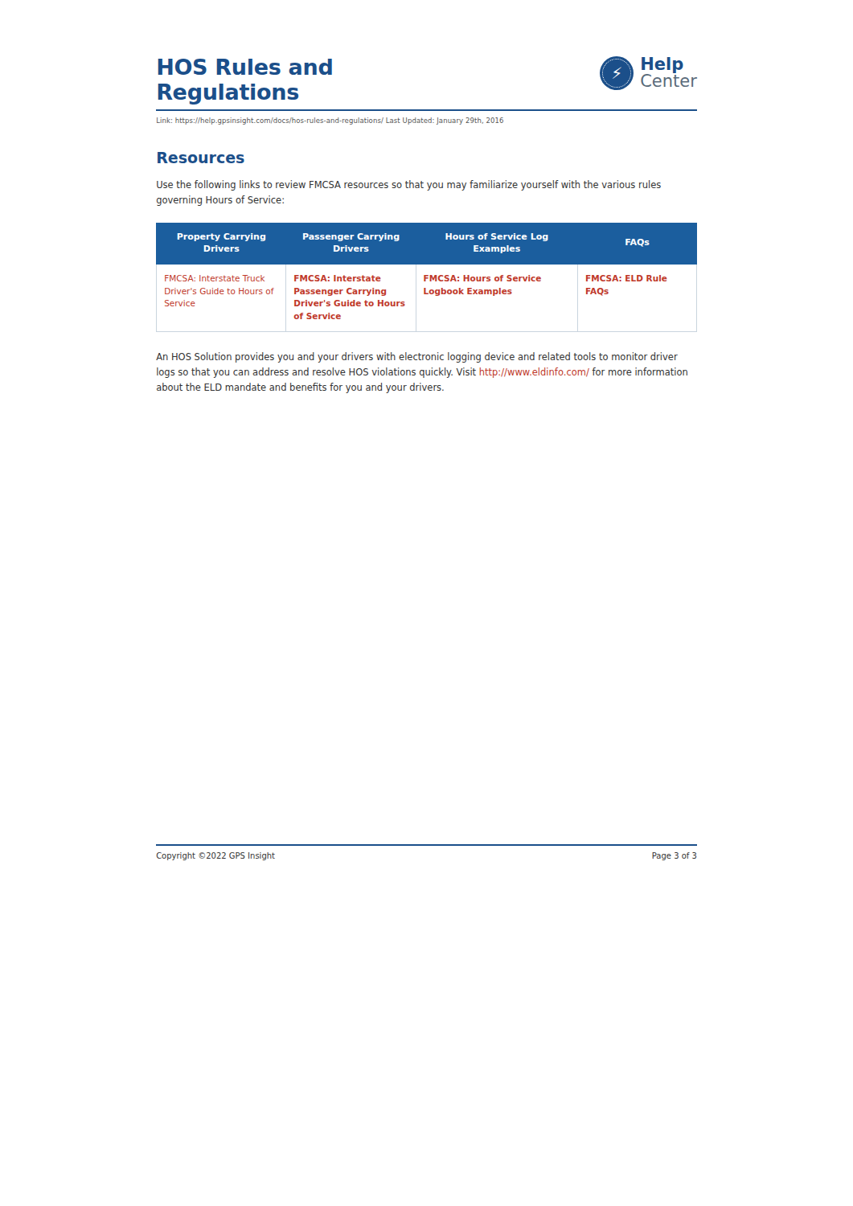HOS Rules and Regulations
Help Center
Link: https://help.gpsinsight.com/docs/hos-rules-and-regulations/ Last Updated: January 29th, 2016
Resources
Use the following links to review FMCSA resources so that you may familiarize yourself with the various rules governing Hours of Service:
| Property Carrying Drivers | Passenger Carrying Drivers | Hours of Service Log Examples | FAQs |
| --- | --- | --- | --- |
| FMCSA: Interstate Truck Driver's Guide to Hours of Service | FMCSA: Interstate Passenger Carrying Driver's Guide to Hours of Service | FMCSA: Hours of Service Logbook Examples | FMCSA: ELD Rule FAQs |
An HOS Solution provides you and your drivers with electronic logging device and related tools to monitor driver logs so that you can address and resolve HOS violations quickly. Visit http://www.eldinfo.com/ for more information about the ELD mandate and benefits for you and your drivers.
Copyright ©2022 GPS Insight Page 3 of 3